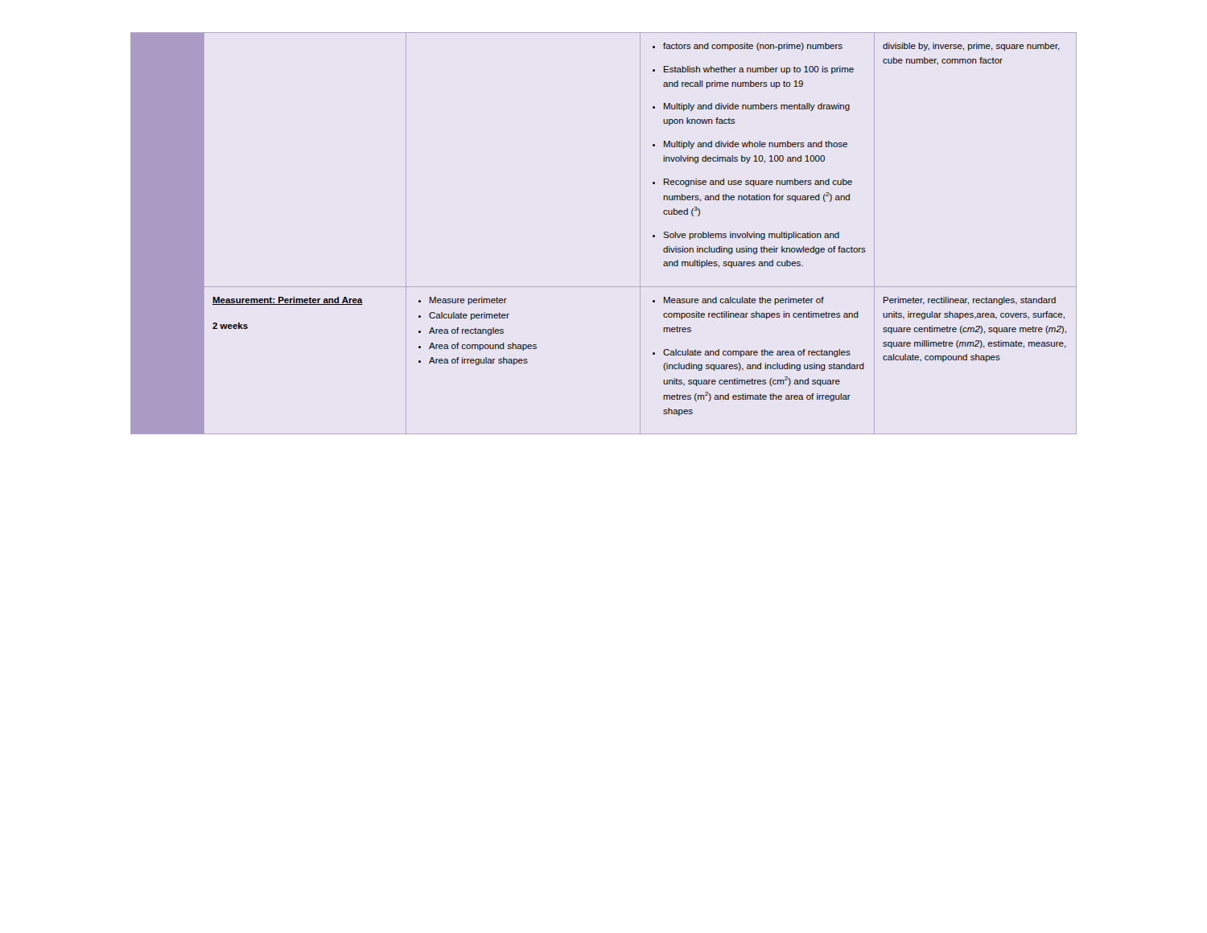| | | | factors and composite (non-prime) numbers Establish whether a number up to 100 is prime and recall prime numbers up to 19 Multiply and divide numbers mentally drawing upon known facts Multiply and divide whole numbers and those involving decimals by 10, 100 and 1000 Recognise and use square numbers and cube numbers, and the notation for squared ( 2 ) and cubed ( 3 ) Solve problems involving multiplication and division including using their knowledge of factors and multiples, squares and cubes. | divisible by, inverse, prime, square number, cube number, common factor |
| Measurement: Perimeter and Area 2 weeks | Measure perimeter Calculate perimeter Area of rectangles Area of compound shapes Area of irregular shapes | Measure and calculate the perimeter of composite rectilinear shapes in centimetres and metres Calculate and compare the area of rectangles (including squares), and including using standard units, square centimetres (cm 2 ) and square metres (m 2 ) and estimate the area of irregular shapes | Perimeter, rectilinear, rectangles, standard units, irregular shapes,area, covers, surface, square centimetre ( cm2 ), square metre ( m2 ), square millimetre ( mm2 ), estimate, measure, calculate, compound shapes |